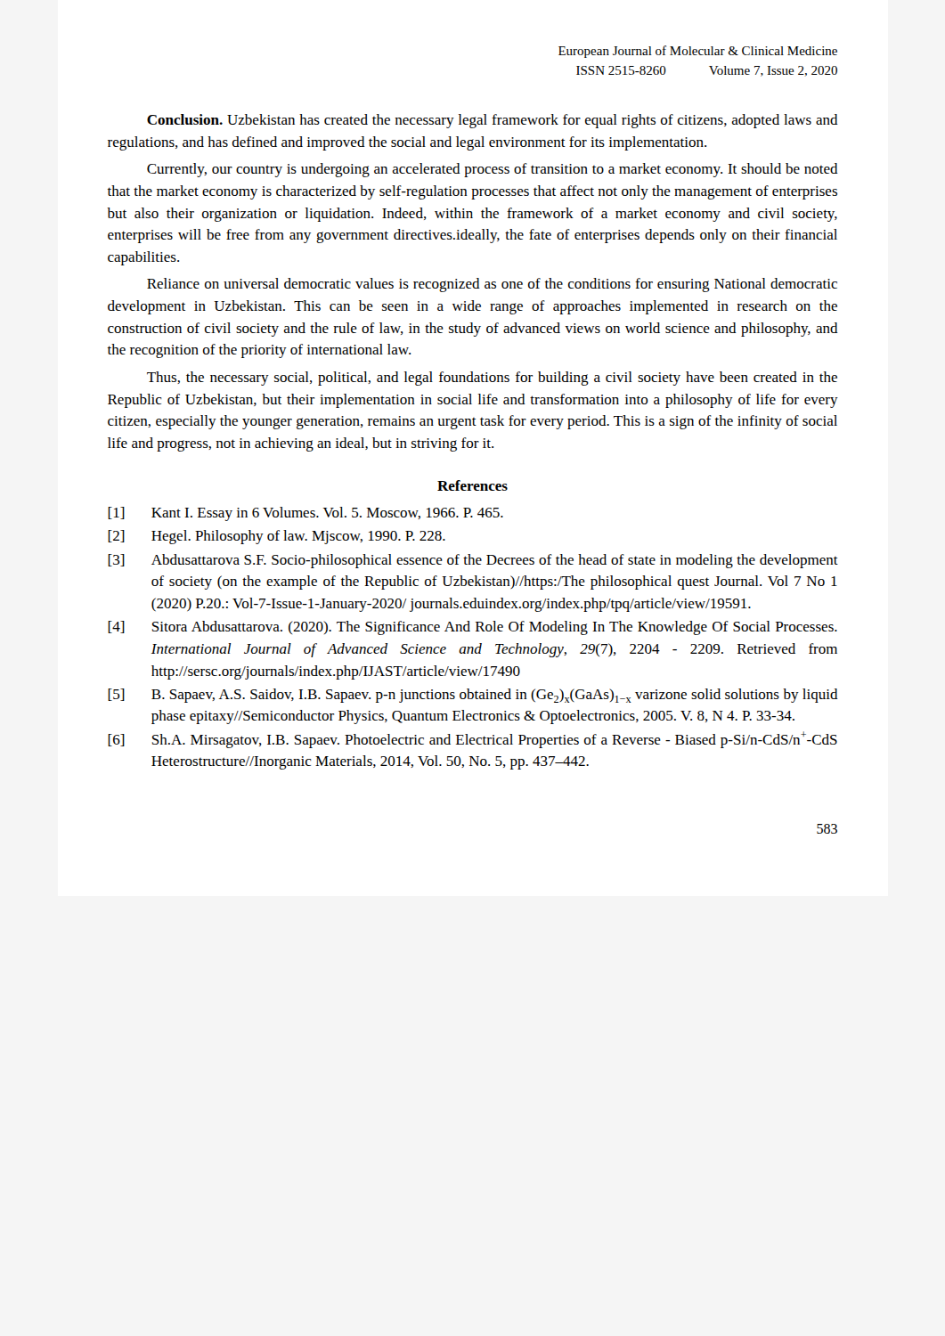European Journal of Molecular & Clinical Medicine ISSN 2515-8260 Volume 7, Issue 2, 2020
Conclusion. Uzbekistan has created the necessary legal framework for equal rights of citizens, adopted laws and regulations, and has defined and improved the social and legal environment for its implementation.
Currently, our country is undergoing an accelerated process of transition to a market economy. It should be noted that the market economy is characterized by self-regulation processes that affect not only the management of enterprises but also their organization or liquidation. Indeed, within the framework of a market economy and civil society, enterprises will be free from any government directives.ideally, the fate of enterprises depends only on their financial capabilities.
Reliance on universal democratic values is recognized as one of the conditions for ensuring National democratic development in Uzbekistan. This can be seen in a wide range of approaches implemented in research on the construction of civil society and the rule of law, in the study of advanced views on world science and philosophy, and the recognition of the priority of international law.
Thus, the necessary social, political, and legal foundations for building a civil society have been created in the Republic of Uzbekistan, but their implementation in social life and transformation into a philosophy of life for every citizen, especially the younger generation, remains an urgent task for every period. This is a sign of the infinity of social life and progress, not in achieving an ideal, but in striving for it.
References
Kant I. Essay in 6 Volumes. Vol. 5. Moscow, 1966. P. 465.
Hegel. Philosophy of law. Mjscow, 1990. P. 228.
Abdusattarova S.F. Socio-philosophical essence of the Decrees of the head of state in modeling the development of society (on the example of the Republic of Uzbekistan)//https:/The philosophical quest Journal. Vol 7 No 1 (2020) P.20.: Vol-7-Issue-1-January-2020/ journals.eduindex.org/index.php/tpq/article/view/19591.
Sitora Abdusattarova. (2020). The Significance And Role Of Modeling In The Knowledge Of Social Processes. International Journal of Advanced Science and Technology, 29(7), 2204 - 2209. Retrieved from http://sersc.org/journals/index.php/IJAST/article/view/17490
B. Sapaev, A.S. Saidov, I.B. Sapaev. p-n junctions obtained in (Ge2)x(GaAs)1−x varizone solid solutions by liquid phase epitaxy//Semiconductor Physics, Quantum Electronics & Optoelectronics, 2005. V. 8, N 4. P. 33-34.
Sh.A. Mirsagatov, I.B. Sapaev. Photoelectric and Electrical Properties of a Reverse - Biased p-Si/n-CdS/n+-CdS Heterostructure//Inorganic Materials, 2014, Vol. 50, No. 5, pp. 437–442.
583